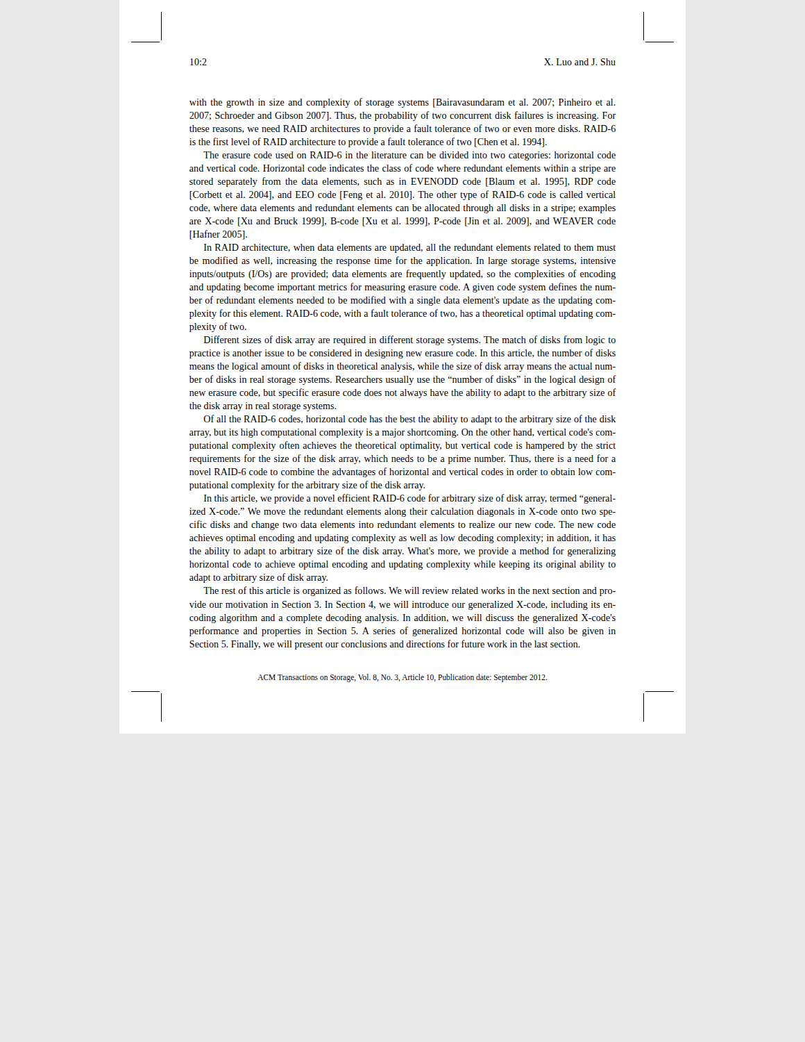10:2 X. Luo and J. Shu
with the growth in size and complexity of storage systems [Bairavasundaram et al. 2007; Pinheiro et al. 2007; Schroeder and Gibson 2007]. Thus, the probability of two concurrent disk failures is increasing. For these reasons, we need RAID architectures to provide a fault tolerance of two or even more disks. RAID-6 is the first level of RAID architecture to provide a fault tolerance of two [Chen et al. 1994].
The erasure code used on RAID-6 in the literature can be divided into two categories: horizontal code and vertical code. Horizontal code indicates the class of code where redundant elements within a stripe are stored separately from the data elements, such as in EVENODD code [Blaum et al. 1995], RDP code [Corbett et al. 2004], and EEO code [Feng et al. 2010]. The other type of RAID-6 code is called vertical code, where data elements and redundant elements can be allocated through all disks in a stripe; examples are X-code [Xu and Bruck 1999], B-code [Xu et al. 1999], P-code [Jin et al. 2009], and WEAVER code [Hafner 2005].
In RAID architecture, when data elements are updated, all the redundant elements related to them must be modified as well, increasing the response time for the application. In large storage systems, intensive inputs/outputs (I/Os) are provided; data elements are frequently updated, so the complexities of encoding and updating become important metrics for measuring erasure code. A given code system defines the number of redundant elements needed to be modified with a single data element's update as the updating complexity for this element. RAID-6 code, with a fault tolerance of two, has a theoretical optimal updating complexity of two.
Different sizes of disk array are required in different storage systems. The match of disks from logic to practice is another issue to be considered in designing new erasure code. In this article, the number of disks means the logical amount of disks in theoretical analysis, while the size of disk array means the actual number of disks in real storage systems. Researchers usually use the “number of disks” in the logical design of new erasure code, but specific erasure code does not always have the ability to adapt to the arbitrary size of the disk array in real storage systems.
Of all the RAID-6 codes, horizontal code has the best the ability to adapt to the arbitrary size of the disk array, but its high computational complexity is a major shortcoming. On the other hand, vertical code's computational complexity often achieves the theoretical optimality, but vertical code is hampered by the strict requirements for the size of the disk array, which needs to be a prime number. Thus, there is a need for a novel RAID-6 code to combine the advantages of horizontal and vertical codes in order to obtain low computational complexity for the arbitrary size of the disk array.
In this article, we provide a novel efficient RAID-6 code for arbitrary size of disk array, termed “generalized X-code.” We move the redundant elements along their calculation diagonals in X-code onto two specific disks and change two data elements into redundant elements to realize our new code. The new code achieves optimal encoding and updating complexity as well as low decoding complexity; in addition, it has the ability to adapt to arbitrary size of the disk array. What's more, we provide a method for generalizing horizontal code to achieve optimal encoding and updating complexity while keeping its original ability to adapt to arbitrary size of disk array.
The rest of this article is organized as follows. We will review related works in the next section and provide our motivation in Section 3. In Section 4, we will introduce our generalized X-code, including its encoding algorithm and a complete decoding analysis. In addition, we will discuss the generalized X-code's performance and properties in Section 5. A series of generalized horizontal code will also be given in Section 5. Finally, we will present our conclusions and directions for future work in the last section.
ACM Transactions on Storage, Vol. 8, No. 3, Article 10, Publication date: September 2012.